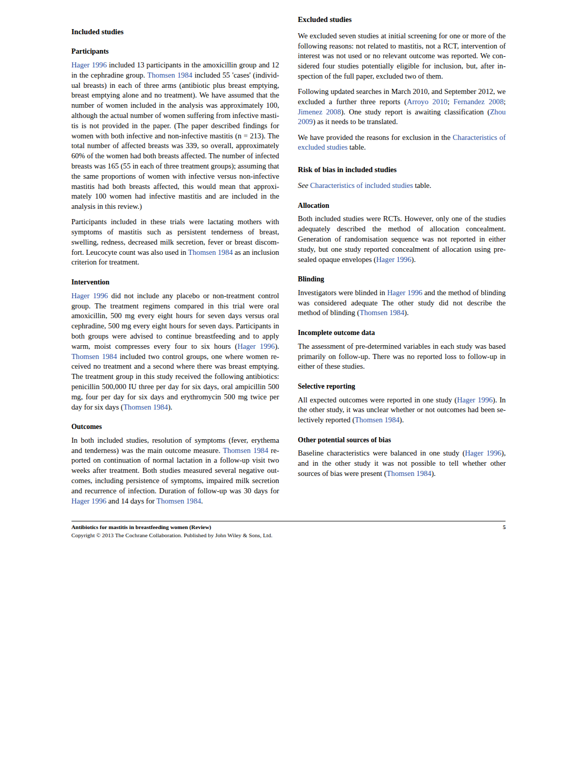Included studies
Participants
Hager 1996 included 13 participants in the amoxicillin group and 12 in the cephradine group. Thomsen 1984 included 55 'cases' (individual breasts) in each of three arms (antibiotic plus breast emptying, breast emptying alone and no treatment). We have assumed that the number of women included in the analysis was approximately 100, although the actual number of women suffering from infective mastitis is not provided in the paper. (The paper described findings for women with both infective and non-infective mastitis (n = 213). The total number of affected breasts was 339, so overall, approximately 60% of the women had both breasts affected. The number of infected breasts was 165 (55 in each of three treatment groups); assuming that the same proportions of women with infective versus non-infective mastitis had both breasts affected, this would mean that approximately 100 women had infective mastitis and are included in the analysis in this review.)
Participants included in these trials were lactating mothers with symptoms of mastitis such as persistent tenderness of breast, swelling, redness, decreased milk secretion, fever or breast discomfort. Leucocyte count was also used in Thomsen 1984 as an inclusion criterion for treatment.
Intervention
Hager 1996 did not include any placebo or non-treatment control group. The treatment regimens compared in this trial were oral amoxicillin, 500 mg every eight hours for seven days versus oral cephradine, 500 mg every eight hours for seven days. Participants in both groups were advised to continue breastfeeding and to apply warm, moist compresses every four to six hours (Hager 1996). Thomsen 1984 included two control groups, one where women received no treatment and a second where there was breast emptying. The treatment group in this study received the following antibiotics: penicillin 500,000 IU three per day for six days, oral ampicillin 500 mg, four per day for six days and erythromycin 500 mg twice per day for six days (Thomsen 1984).
Outcomes
In both included studies, resolution of symptoms (fever, erythema and tenderness) was the main outcome measure. Thomsen 1984 reported on continuation of normal lactation in a follow-up visit two weeks after treatment. Both studies measured several negative outcomes, including persistence of symptoms, impaired milk secretion and recurrence of infection. Duration of follow-up was 30 days for Hager 1996 and 14 days for Thomsen 1984.
Excluded studies
We excluded seven studies at initial screening for one or more of the following reasons: not related to mastitis, not a RCT, intervention of interest was not used or no relevant outcome was reported. We considered four studies potentially eligible for inclusion, but, after inspection of the full paper, excluded two of them.
Following updated searches in March 2010, and September 2012, we excluded a further three reports (Arroyo 2010; Fernandez 2008; Jimenez 2008). One study report is awaiting classification (Zhou 2009) as it needs to be translated.
We have provided the reasons for exclusion in the Characteristics of excluded studies table.
Risk of bias in included studies
See Characteristics of included studies table.
Allocation
Both included studies were RCTs. However, only one of the studies adequately described the method of allocation concealment. Generation of randomisation sequence was not reported in either study, but one study reported concealment of allocation using pre-sealed opaque envelopes (Hager 1996).
Blinding
Investigators were blinded in Hager 1996 and the method of blinding was considered adequate The other study did not describe the method of blinding (Thomsen 1984).
Incomplete outcome data
The assessment of pre-determined variables in each study was based primarily on follow-up. There was no reported loss to follow-up in either of these studies.
Selective reporting
All expected outcomes were reported in one study (Hager 1996). In the other study, it was unclear whether or not outcomes had been selectively reported (Thomsen 1984).
Other potential sources of bias
Baseline characteristics were balanced in one study (Hager 1996), and in the other study it was not possible to tell whether other sources of bias were present (Thomsen 1984).
Antibiotics for mastitis in breastfeeding women (Review)
Copyright © 2013 The Cochrane Collaboration. Published by John Wiley & Sons, Ltd.
5